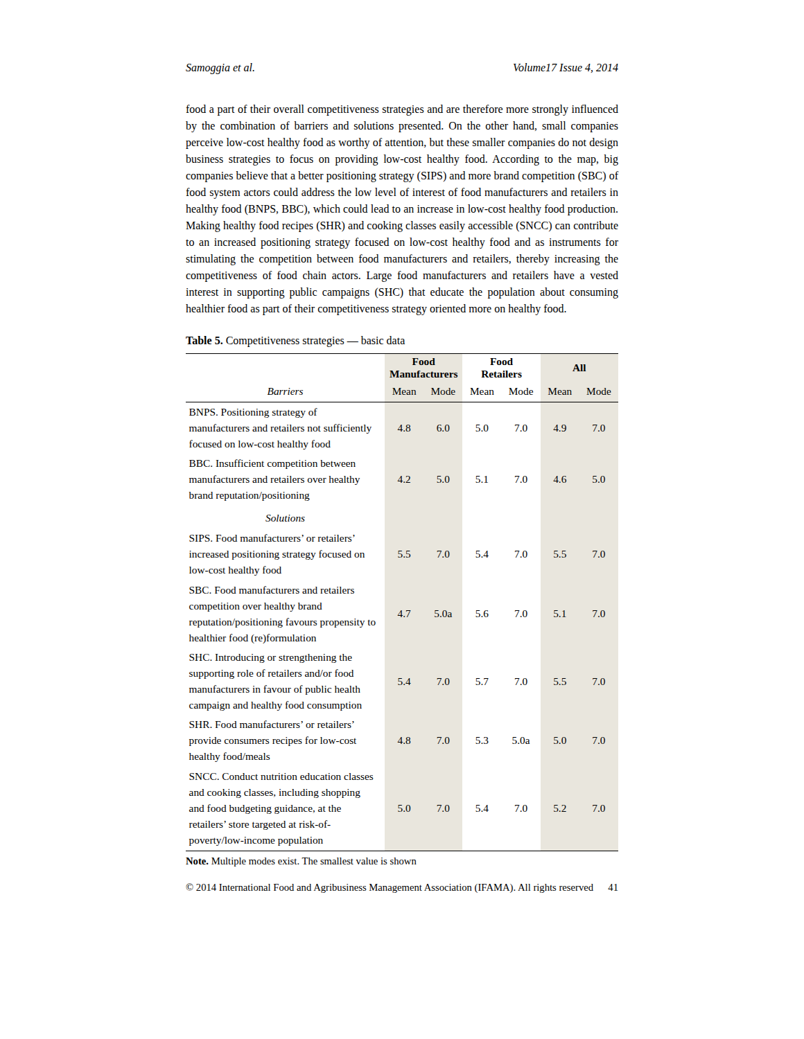Samoggia et al.
Volume17 Issue 4, 2014
food a part of their overall competitiveness strategies and are therefore more strongly influenced by the combination of barriers and solutions presented. On the other hand, small companies perceive low-cost healthy food as worthy of attention, but these smaller companies do not design business strategies to focus on providing low-cost healthy food. According to the map, big companies believe that a better positioning strategy (SIPS) and more brand competition (SBC) of food system actors could address the low level of interest of food manufacturers and retailers in healthy food (BNPS, BBC), which could lead to an increase in low-cost healthy food production. Making healthy food recipes (SHR) and cooking classes easily accessible (SNCC) can contribute to an increased positioning strategy focused on low-cost healthy food and as instruments for stimulating the competition between food manufacturers and retailers, thereby increasing the competitiveness of food chain actors. Large food manufacturers and retailers have a vested interest in supporting public campaigns (SHC) that educate the population about consuming healthier food as part of their competitiveness strategy oriented more on healthy food.
Table 5. Competitiveness strategies — basic data
| | Food Manufacturers | Food Retailers | All |
| Barriers | Mean | Mode | Mean | Mode | Mean | Mode |
| BNPS. Positioning strategy of manufacturers and retailers not sufficiently focused on low-cost healthy food | 4.8 | 6.0 | 5.0 | 7.0 | 4.9 | 7.0 |
| BBC. Insufficient competition between manufacturers and retailers over healthy brand reputation/positioning | 4.2 | 5.0 | 5.1 | 7.0 | 4.6 | 5.0 |
| Solutions | | | | | | |
| SIPS. Food manufacturers’ or retailers’ increased positioning strategy focused on low-cost healthy food | 5.5 | 7.0 | 5.4 | 7.0 | 5.5 | 7.0 |
| SBC. Food manufacturers and retailers competition over healthy brand reputation/positioning favours propensity to healthier food (re)formulation | 4.7 | 5.0a | 5.6 | 7.0 | 5.1 | 7.0 |
| SHC. Introducing or strengthening the supporting role of retailers and/or food manufacturers in favour of public health campaign and healthy food consumption | 5.4 | 7.0 | 5.7 | 7.0 | 5.5 | 7.0 |
| SHR. Food manufacturers’ or retailers’ provide consumers recipes for low-cost healthy food/meals | 4.8 | 7.0 | 5.3 | 5.0a | 5.0 | 7.0 |
| SNCC. Conduct nutrition education classes and cooking classes, including shopping and food budgeting guidance, at the retailers’ store targeted at risk-of-poverty/low-income population | 5.0 | 7.0 | 5.4 | 7.0 | 5.2 | 7.0 |
Note. Multiple modes exist. The smallest value is shown
© 2014 International Food and Agribusiness Management Association (IFAMA). All rights reserved
41